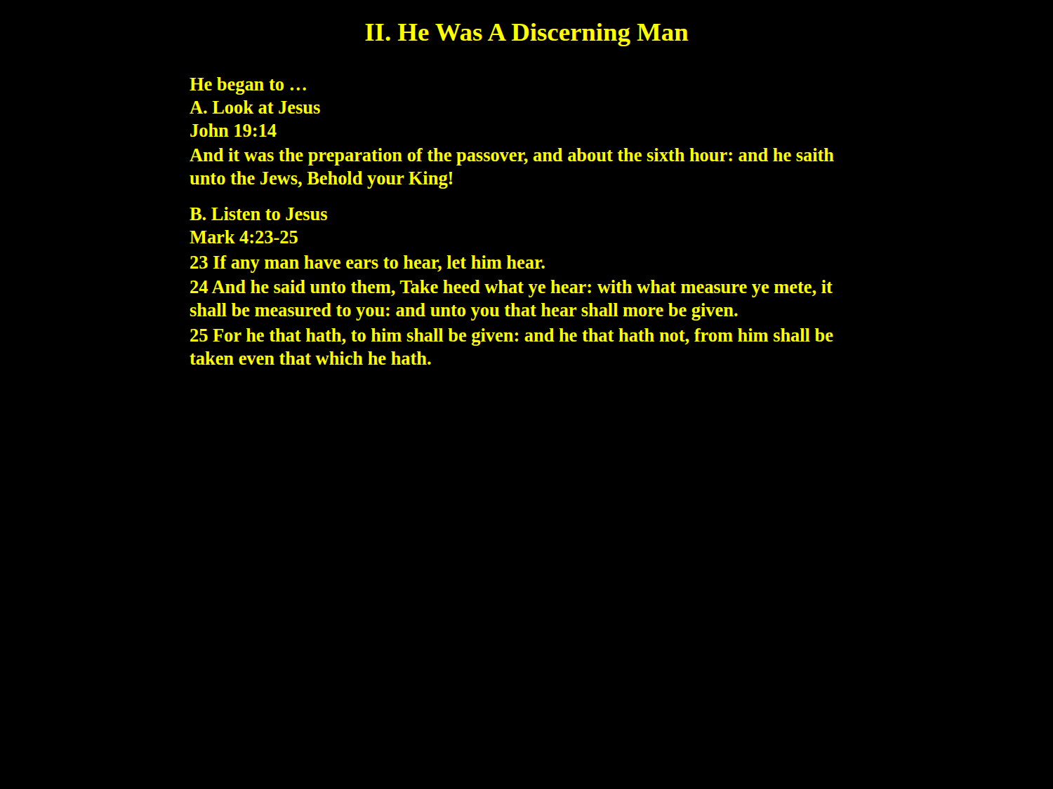II. He Was A Discerning Man
He began to …
A. Look at Jesus
John 19:14
And it was the preparation of the passover, and about the sixth hour: and he saith unto the Jews, Behold your King!
B. Listen to Jesus
Mark 4:23-25
23 If any man have ears to hear, let him hear.
24 And he said unto them, Take heed what ye hear: with what measure ye mete, it shall be measured to you: and unto you that hear shall more be given.
25 For he that hath, to him shall be given: and he that hath not, from him shall be taken even that which he hath.